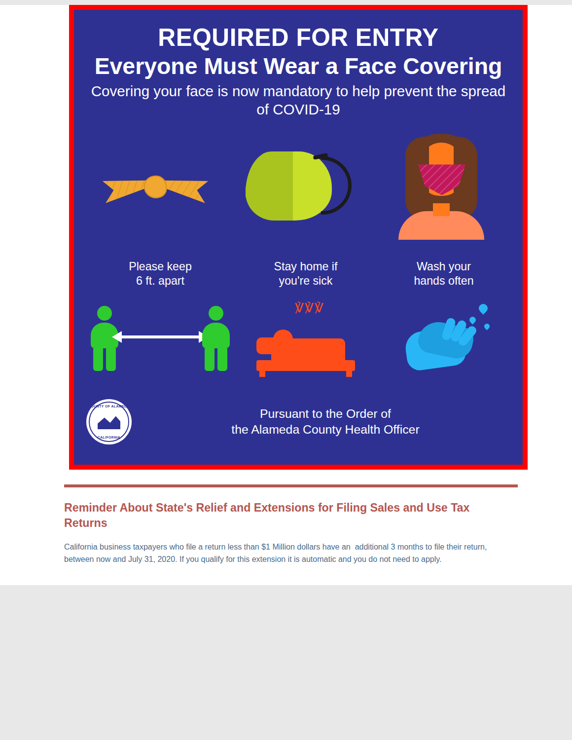REQUIRED FOR ENTRY
Everyone Must Wear a Face Covering
Covering your face is now mandatory to help prevent the spread of COVID-19
Please keep
6 ft. apart
Stay home if
you're sick
℣℣℣
Wash your
hands often
County of Alameda California
Pursuant to the Order of
the Alameda County Health Officer
Reminder About State's Relief and Extensions for Filing Sales and Use Tax Returns
California business taxpayers who file a return less than $1 Million dollars have an additional 3 months to file their return, between now and July 31, 2020. If you qualify for this extension it is automatic and you do not need to apply.